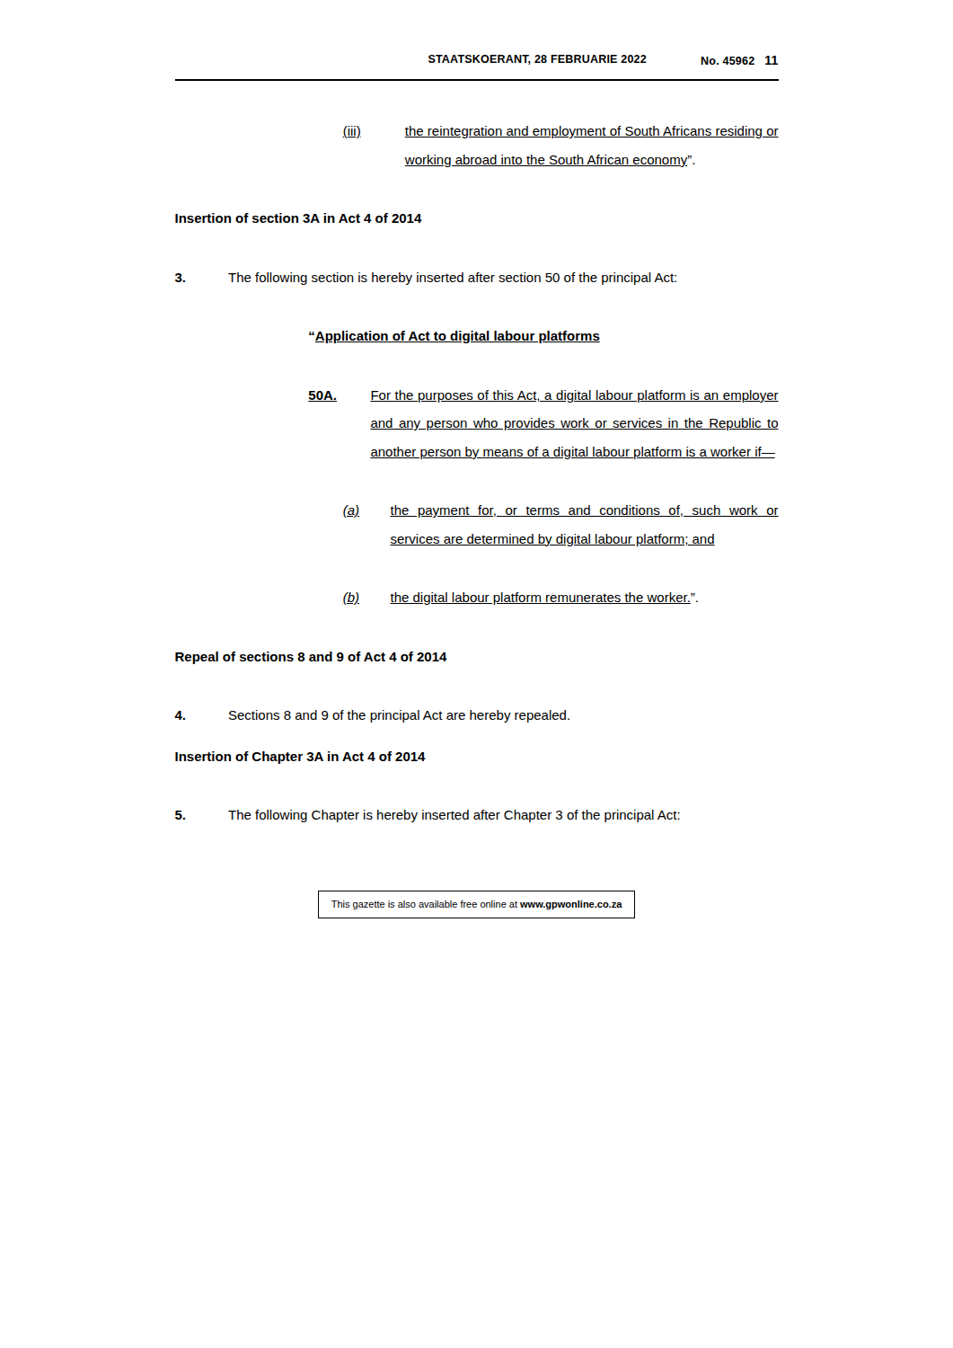No. 45962 11 STAATSKOERANT, 28 FEBRUARIE 2022
(iii)
the reintegration and employment of South Africans residing or working abroad into the South African economy”.
Insertion of section 3A in Act 4 of 2014
3.
The following section is hereby inserted after section 50 of the principal Act:
“Application of Act to digital labour platforms
50A.
For the purposes of this Act, a digital labour platform is an employer and any person who provides work or services in the Republic to another person by means of a digital labour platform is a worker if—
(a)
the payment for, or terms and conditions of, such work or services are determined by digital labour platform; and
(b)
the digital labour platform remunerates the worker.”.
Repeal of sections 8 and 9 of Act 4 of 2014
4.
Sections 8 and 9 of the principal Act are hereby repealed.
Insertion of Chapter 3A in Act 4 of 2014
5.
The following Chapter is hereby inserted after Chapter 3 of the principal Act:
This gazette is also available free online at www.gpwonline.co.za